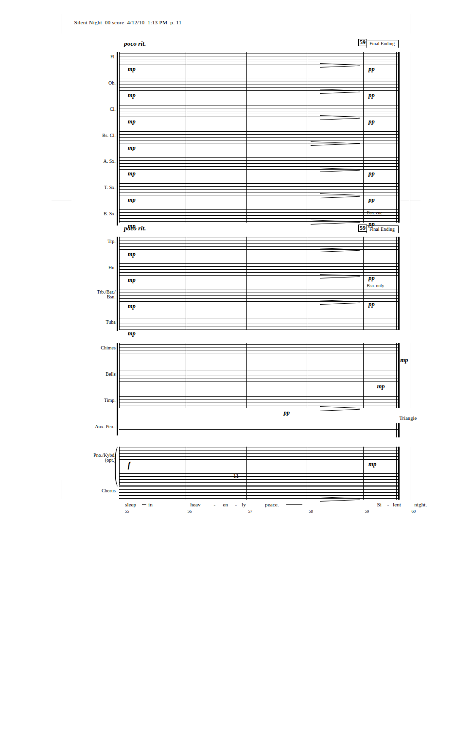Silent Night_00 score 4/12/10 1:13 PM p. 11
Fl. Ob. Cl. Bs. Cl. A. Sx. T. Sx. B. Sx. Trp. Hn. Trb./Bar./
Bsn. Tuba Chimes Bells Timp. Aux. Perc. Pno./Kybd.
(opt.) Chorus
poco rit.
poco rit.
59
Final Ending
59
Final Ending
mp
pp
mp
pp
mp
pp
mp
mp
pp
mp
pp
mp
pp
Bsn. cue
mp
mp
pp
mp
pp
Bsn. only
mp
mp
mp
pp
Triangle
f
mp
sleep
in
heav
-
en
-
ly
peace.
Si
-
lent
night.
55
56
57
58
59
60
- 11 -